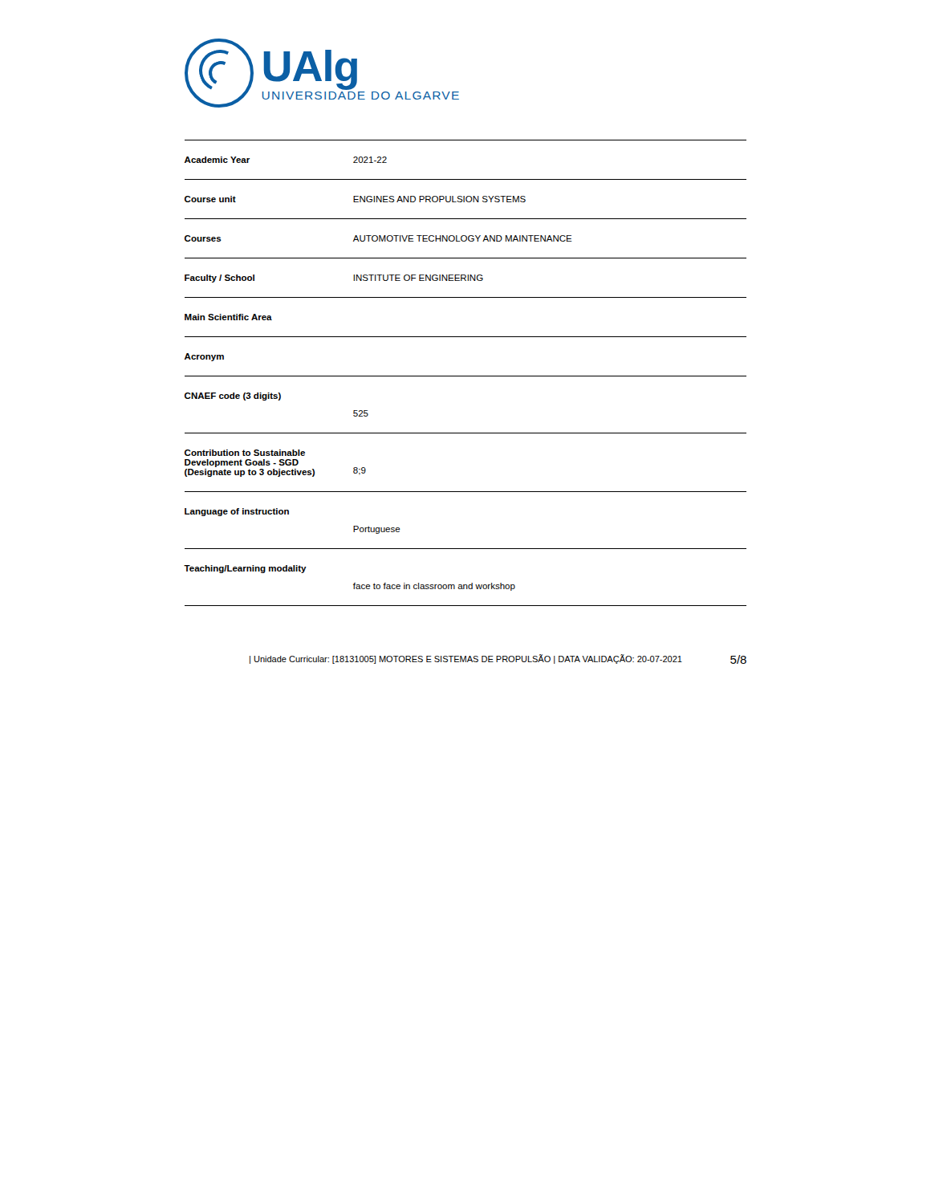UAlg
UNIVERSIDADE DO ALGARVE
| Academic Year | 2021-22 |
| Course unit | ENGINES AND PROPULSION SYSTEMS |
| Courses | AUTOMOTIVE TECHNOLOGY AND MAINTENANCE |
| Faculty / School | INSTITUTE OF ENGINEERING |
| Main Scientific Area | |
| Acronym | |
| CNAEF code (3 digits) | 525 |
| Contribution to Sustainable Development Goals - SGD (Designate up to 3 objectives) | 8;9 |
| Language of instruction | Portuguese |
| Teaching/Learning modality | face to face in classroom and workshop |
| Unidade Curricular: [18131005] MOTORES E SISTEMAS DE PROPULSÃO | DATA VALIDAÇÃO: 20-07-2021
5/8